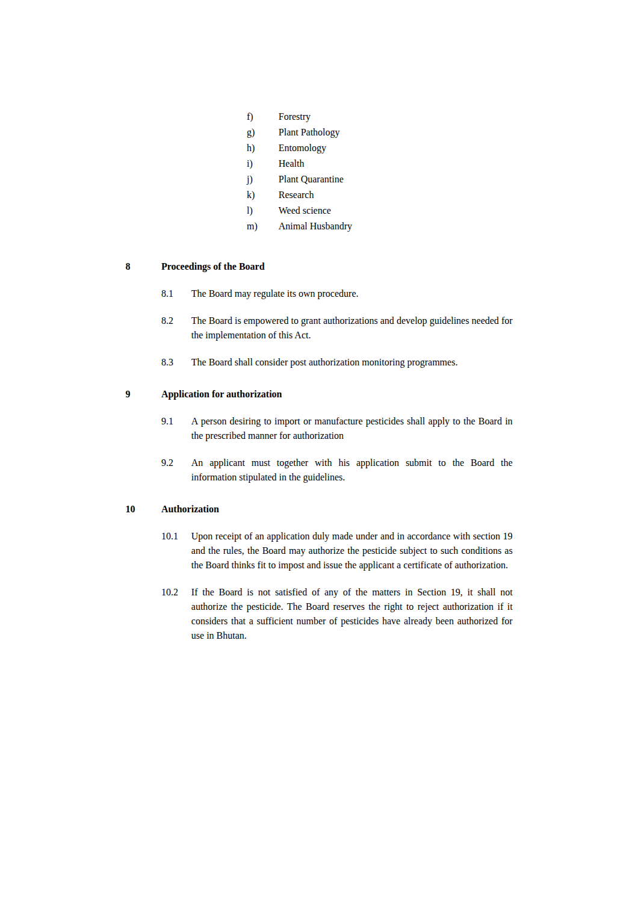f) Forestry
g) Plant Pathology
h) Entomology
i) Health
j) Plant Quarantine
k) Research
l) Weed science
m) Animal Husbandry
8 Proceedings of the Board
8.1 The Board may regulate its own procedure.
8.2 The Board is empowered to grant authorizations and develop guidelines needed for the implementation of this Act.
8.3 The Board shall consider post authorization monitoring programmes.
9 Application for authorization
9.1 A person desiring to import or manufacture pesticides shall apply to the Board in the prescribed manner for authorization
9.2 An applicant must together with his application submit to the Board the information stipulated in the guidelines.
10 Authorization
10.1 Upon receipt of an application duly made under and in accordance with section 19 and the rules, the Board may authorize the pesticide subject to such conditions as the Board thinks fit to impost and issue the applicant a certificate of authorization.
10.2 If the Board is not satisfied of any of the matters in Section 19, it shall not authorize the pesticide. The Board reserves the right to reject authorization if it considers that a sufficient number of pesticides have already been authorized for use in Bhutan.